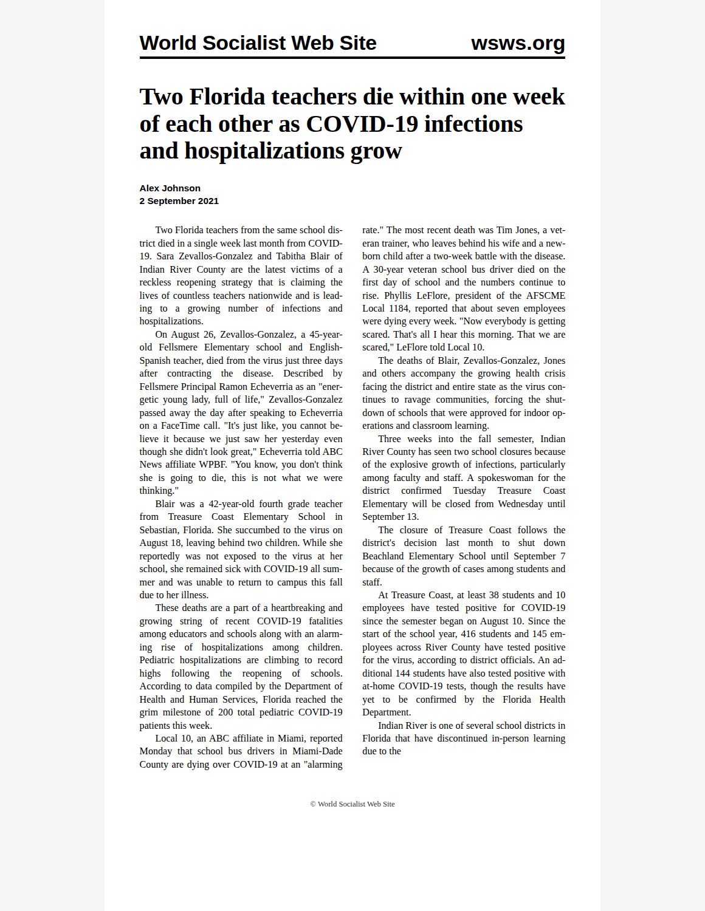World Socialist Web Site
wsws.org
Two Florida teachers die within one week of each other as COVID-19 infections and hospitalizations grow
Alex Johnson 2 September 2021
Two Florida teachers from the same school district died in a single week last month from COVID-19. Sara Zevallos-Gonzalez and Tabitha Blair of Indian River County are the latest victims of a reckless reopening strategy that is claiming the lives of countless teachers nationwide and is leading to a growing number of infections and hospitalizations.
On August 26, Zevallos-Gonzalez, a 45-year-old Fellsmere Elementary school and English-Spanish teacher, died from the virus just three days after contracting the disease. Described by Fellsmere Principal Ramon Echeverria as an "energetic young lady, full of life," Zevallos-Gonzalez passed away the day after speaking to Echeverria on a FaceTime call. "It's just like, you cannot believe it because we just saw her yesterday even though she didn't look great," Echeverria told ABC News affiliate WPBF. "You know, you don't think she is going to die, this is not what we were thinking."
Blair was a 42-year-old fourth grade teacher from Treasure Coast Elementary School in Sebastian, Florida. She succumbed to the virus on August 18, leaving behind two children. While she reportedly was not exposed to the virus at her school, she remained sick with COVID-19 all summer and was unable to return to campus this fall due to her illness.
These deaths are a part of a heartbreaking and growing string of recent COVID-19 fatalities among educators and schools along with an alarming rise of hospitalizations among children. Pediatric hospitalizations are climbing to record highs following the reopening of schools. According to data compiled by the Department of Health and Human Services, Florida reached the grim milestone of 200 total pediatric COVID-19 patients this week.
Local 10, an ABC affiliate in Miami, reported Monday that school bus drivers in Miami-Dade County are dying over COVID-19 at an "alarming rate." The most recent death was Tim Jones, a veteran trainer, who leaves behind his wife and a newborn child after a two-week battle with the disease. A 30-year veteran school bus driver died on the first day of school and the numbers continue to rise. Phyllis LeFlore, president of the AFSCME Local 1184, reported that about seven employees were dying every week. "Now everybody is getting scared. That's all I hear this morning. That we are scared," LeFlore told Local 10.
The deaths of Blair, Zevallos-Gonzalez, Jones and others accompany the growing health crisis facing the district and entire state as the virus continues to ravage communities, forcing the shutdown of schools that were approved for indoor operations and classroom learning.
Three weeks into the fall semester, Indian River County has seen two school closures because of the explosive growth of infections, particularly among faculty and staff. A spokeswoman for the district confirmed Tuesday Treasure Coast Elementary will be closed from Wednesday until September 13.
The closure of Treasure Coast follows the district's decision last month to shut down Beachland Elementary School until September 7 because of the growth of cases among students and staff.
At Treasure Coast, at least 38 students and 10 employees have tested positive for COVID-19 since the semester began on August 10. Since the start of the school year, 416 students and 145 employees across River County have tested positive for the virus, according to district officials. An additional 144 students have also tested positive with at-home COVID-19 tests, though the results have yet to be confirmed by the Florida Health Department.
Indian River is one of several school districts in Florida that have discontinued in-person learning due to the
© World Socialist Web Site